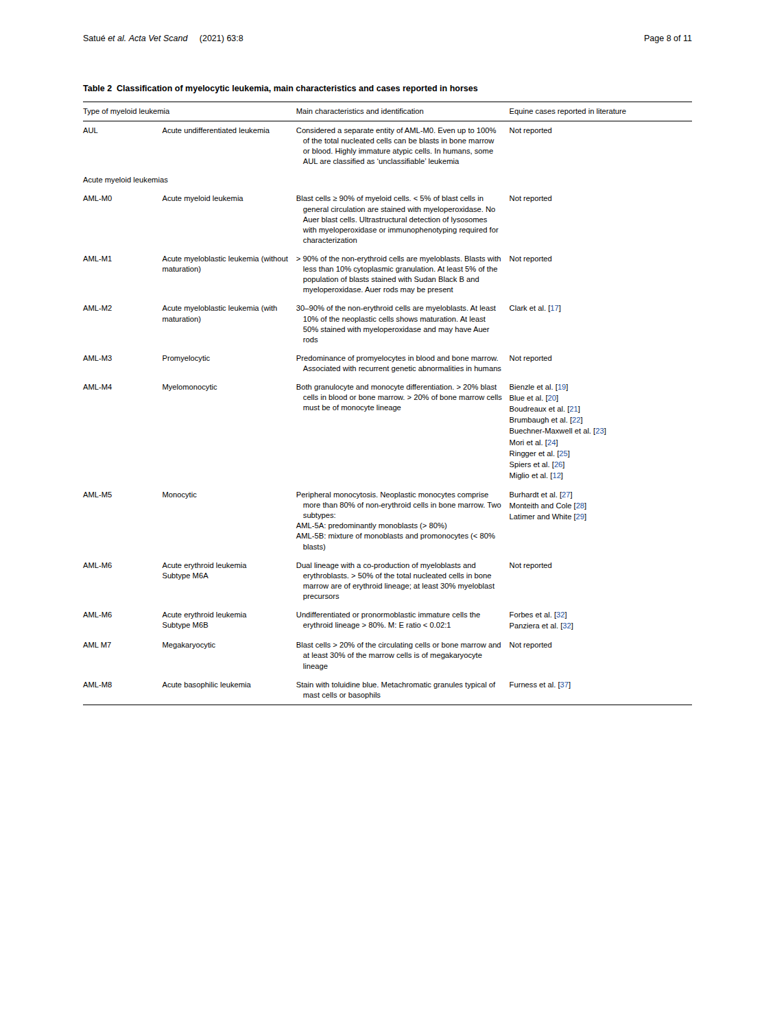Satué et al. Acta Vet Scand (2021) 63:8
Page 8 of 11
Table 2 Classification of myelocytic leukemia, main characteristics and cases reported in horses
| Type of myeloid leukemia | Main characteristics and identification | Equine cases reported in literature |
| --- | --- | --- |
| AUL | Acute undifferentiated leukemia | Considered a separate entity of AML-M0. Even up to 100% of the total nucleated cells can be blasts in bone marrow or blood. Highly immature atypic cells. In humans, some AUL are classified as ‘unclassifiable’ leukemia | Not reported |
| Acute myeloid leukemias |
| AML-M0 | Acute myeloid leukemia | Blast cells ≥ 90% of myeloid cells. < 5% of blast cells in general circulation are stained with myeloperoxidase. No Auer blast cells. Ultrastructural detection of lysosomes with myeloperoxidase or immunophenotyping required for characterization | Not reported |
| AML-M1 | Acute myeloblastic leukemia (without maturation) | > 90% of the non-erythroid cells are myeloblasts. Blasts with less than 10% cytoplasmic granulation. At least 5% of the population of blasts stained with Sudan Black B and myeloperoxidase. Auer rods may be present | Not reported |
| AML-M2 | Acute myeloblastic leukemia (with maturation) | 30–90% of the non-erythroid cells are myeloblasts. At least 10% of the neoplastic cells shows maturation. At least 50% stained with myeloperoxidase and may have Auer rods | Clark et al. [ 17 ] |
| AML-M3 | Promyelocytic | Predominance of promyelocytes in blood and bone marrow. Associated with recurrent genetic abnormalities in humans | Not reported |
| AML-M4 | Myelomonocytic | Both granulocyte and monocyte differentiation. > 20% blast cells in blood or bone marrow. > 20% of bone marrow cells must be of monocyte lineage | Bienzle et al. [ 19 ] Blue et al. [ 20 ] Boudreaux et al. [ 21 ] Brumbaugh et al. [ 22 ] Buechner-Maxwell et al. [ 23 ] Mori et al. [ 24 ] Ringger et al. [ 25 ] Spiers et al. [ 26 ] Miglio et al. [ 12 ] |
| AML-M5 | Monocytic | Peripheral monocytosis. Neoplastic monocytes comprise more than 80% of non-erythroid cells in bone marrow. Two subtypes: AML-5A: predominantly monoblasts (> 80%) AML-5B: mixture of monoblasts and promonocytes (< 80% blasts) | Burhardt et al. [ 27 ] Monteith and Cole [ 28 ] Latimer and White [ 29 ] |
| AML-M6 | Acute erythroid leukemia Subtype M6A | Dual lineage with a co-production of myeloblasts and erythroblasts. > 50% of the total nucleated cells in bone marrow are of erythroid lineage; at least 30% myeloblast precursors | Not reported |
| AML-M6 | Acute erythroid leukemia Subtype M6B | Undifferentiated or pronormoblastic immature cells the erythroid lineage > 80%. M: E ratio < 0.02:1 | Forbes et al. [ 32 ] Panziera et al. [ 32 ] |
| AML M7 | Megakaryocytic | Blast cells > 20% of the circulating cells or bone marrow and at least 30% of the marrow cells is of megakaryocyte lineage | Not reported |
| AML-M8 | Acute basophilic leukemia | Stain with toluidine blue. Metachromatic granules typical of mast cells or basophils | Furness et al. [ 37 ] |